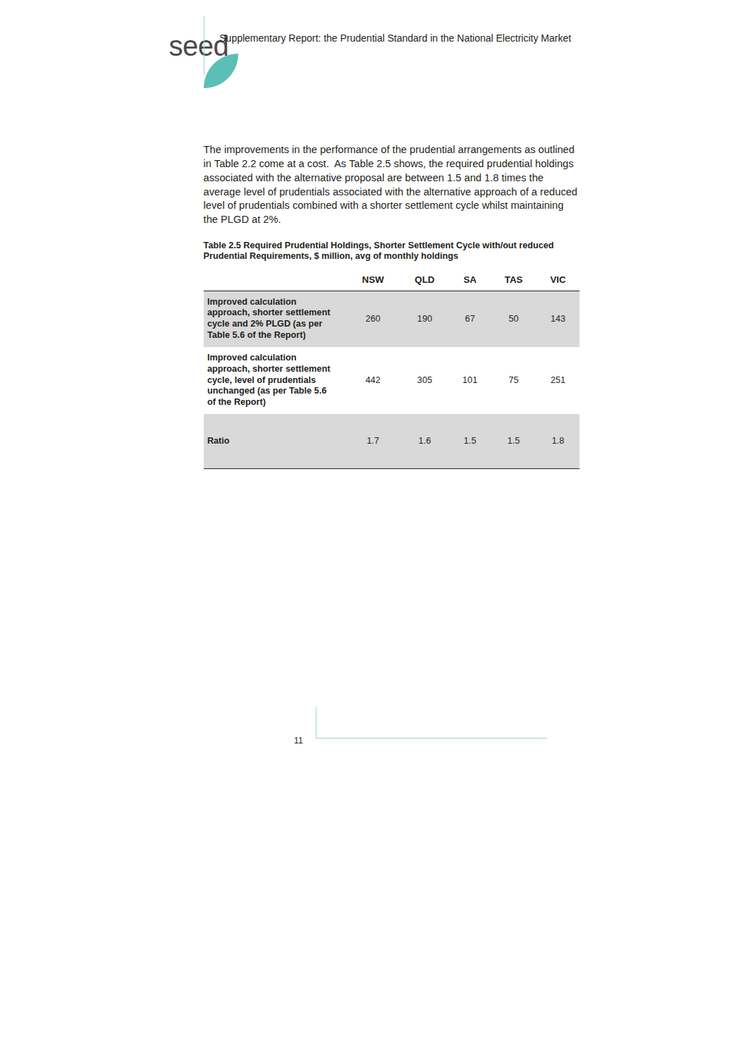seed
Supplementary Report: the Prudential Standard in the National Electricity Market
The improvements in the performance of the prudential arrangements as outlined in Table 2.2 come at a cost. As Table 2.5 shows, the required prudential holdings associated with the alternative proposal are between 1.5 and 1.8 times the average level of prudentials associated with the alternative approach of a reduced level of prudentials combined with a shorter settlement cycle whilst maintaining the PLGD at 2%.
Table 2.5 Required Prudential Holdings, Shorter Settlement Cycle with/out reduced Prudential Requirements, $ million, avg of monthly holdings
| | NSW | QLD | SA | TAS | VIC |
| --- | --- | --- | --- | --- | --- |
| Improved calculation approach, shorter settlement cycle and 2% PLGD (as per Table 5.6 of the Report) | 260 | 190 | 67 | 50 | 143 |
| Improved calculation approach, shorter settlement cycle, level of prudentials unchanged (as per Table 5.6 of the Report) | 442 | 305 | 101 | 75 | 251 |
| Ratio | 1.7 | 1.6 | 1.5 | 1.5 | 1.8 |
11